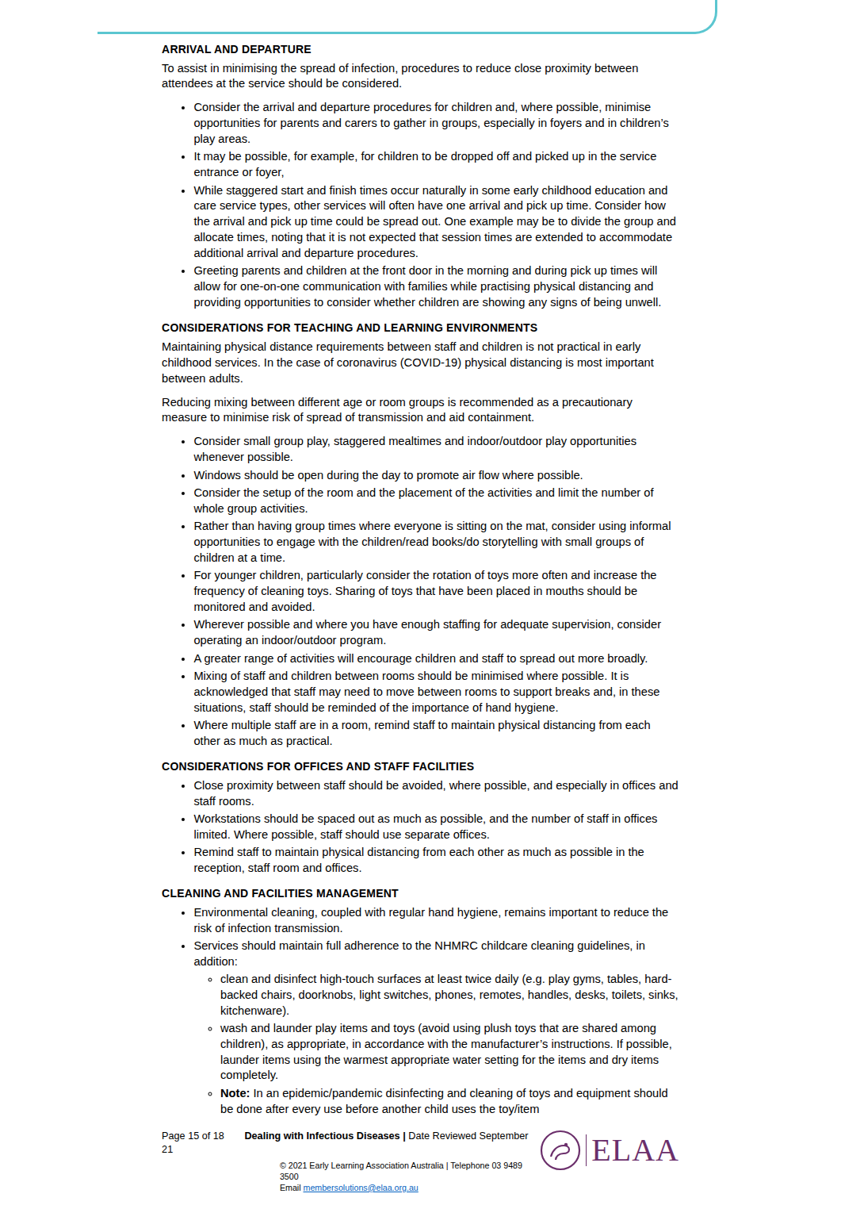ARRIVAL AND DEPARTURE
To assist in minimising the spread of infection, procedures to reduce close proximity between attendees at the service should be considered.
Consider the arrival and departure procedures for children and, where possible, minimise opportunities for parents and carers to gather in groups, especially in foyers and in children’s play areas.
It may be possible, for example, for children to be dropped off and picked up in the service entrance or foyer,
While staggered start and finish times occur naturally in some early childhood education and care service types, other services will often have one arrival and pick up time. Consider how the arrival and pick up time could be spread out. One example may be to divide the group and allocate times, noting that it is not expected that session times are extended to accommodate additional arrival and departure procedures.
Greeting parents and children at the front door in the morning and during pick up times will allow for one-on-one communication with families while practising physical distancing and providing opportunities to consider whether children are showing any signs of being unwell.
CONSIDERATIONS FOR TEACHING AND LEARNING ENVIRONMENTS
Maintaining physical distance requirements between staff and children is not practical in early childhood services. In the case of coronavirus (COVID-19) physical distancing is most important between adults.
Reducing mixing between different age or room groups is recommended as a precautionary measure to minimise risk of spread of transmission and aid containment.
Consider small group play, staggered mealtimes and indoor/outdoor play opportunities whenever possible.
Windows should be open during the day to promote air flow where possible.
Consider the setup of the room and the placement of the activities and limit the number of whole group activities.
Rather than having group times where everyone is sitting on the mat, consider using informal opportunities to engage with the children/read books/do storytelling with small groups of children at a time.
For younger children, particularly consider the rotation of toys more often and increase the frequency of cleaning toys. Sharing of toys that have been placed in mouths should be monitored and avoided.
Wherever possible and where you have enough staffing for adequate supervision, consider operating an indoor/outdoor program.
A greater range of activities will encourage children and staff to spread out more broadly.
Mixing of staff and children between rooms should be minimised where possible. It is acknowledged that staff may need to move between rooms to support breaks and, in these situations, staff should be reminded of the importance of hand hygiene.
Where multiple staff are in a room, remind staff to maintain physical distancing from each other as much as practical.
CONSIDERATIONS FOR OFFICES AND STAFF FACILITIES
Close proximity between staff should be avoided, where possible, and especially in offices and staff rooms.
Workstations should be spaced out as much as possible, and the number of staff in offices limited. Where possible, staff should use separate offices.
Remind staff to maintain physical distancing from each other as much as possible in the reception, staff room and offices.
CLEANING AND FACILITIES MANAGEMENT
Environmental cleaning, coupled with regular hand hygiene, remains important to reduce the risk of infection transmission.
Services should maintain full adherence to the NHMRC childcare cleaning guidelines, in addition:
clean and disinfect high-touch surfaces at least twice daily (e.g. play gyms, tables, hard-backed chairs, doorknobs, light switches, phones, remotes, handles, desks, toilets, sinks, kitchenware).
wash and launder play items and toys (avoid using plush toys that are shared among children), as appropriate, in accordance with the manufacturer’s instructions. If possible, launder items using the warmest appropriate water setting for the items and dry items completely.
Note: In an epidemic/pandemic disinfecting and cleaning of toys and equipment should be done after every use before another child uses the toy/item
Page 15 of 18 Dealing with Infectious Diseases | Date Reviewed September 21
© 2021 Early Learning Association Australia | Telephone 03 9489 3500
Email membersolutions@elaa.org.au
ELAA